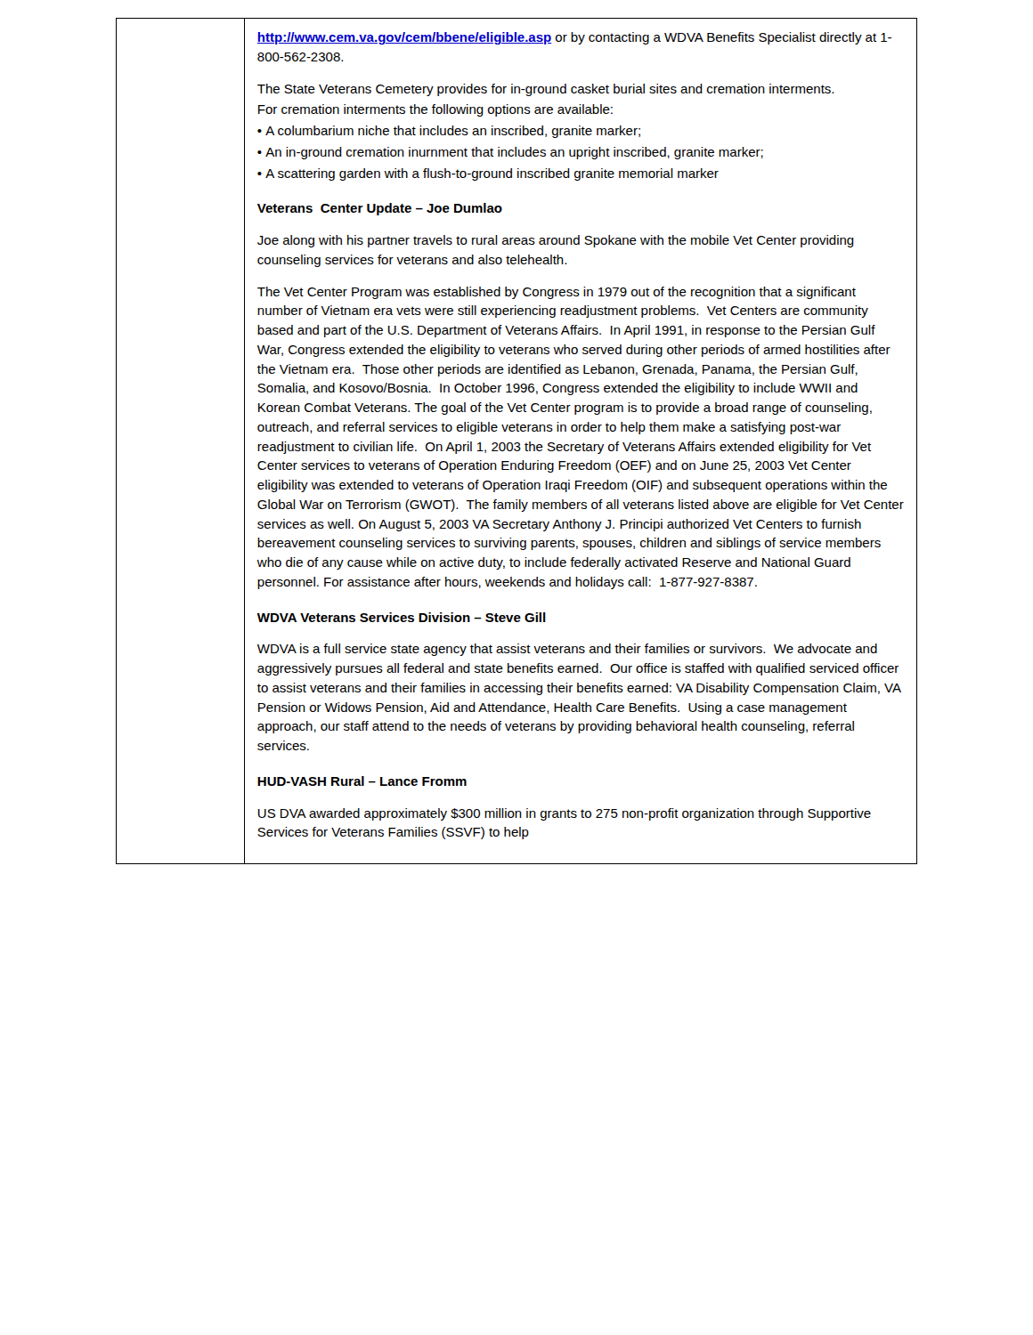| | http://www.cem.va.gov/cem/bbene/eligible.asp or by contacting a WDVA Benefits Specialist directly at 1-800-562-2308. The State Veterans Cemetery provides for in-ground casket burial sites and cremation interments. For cremation interments the following options are available: A columbarium niche that includes an inscribed, granite marker; An in-ground cremation inurnment that includes an upright inscribed, granite marker; A scattering garden with a flush-to-ground inscribed granite memorial marker Veterans Center Update – Joe Dumlao Joe along with his partner travels to rural areas around Spokane with the mobile Vet Center providing counseling services for veterans and also telehealth. The Vet Center Program was established by Congress in 1979 out of the recognition that a significant number of Vietnam era vets were still experiencing readjustment problems. Vet Centers are community based and part of the U.S. Department of Veterans Affairs. In April 1991, in response to the Persian Gulf War, Congress extended the eligibility to veterans who served during other periods of armed hostilities after the Vietnam era. Those other periods are identified as Lebanon, Grenada, Panama, the Persian Gulf, Somalia, and Kosovo/Bosnia. In October 1996, Congress extended the eligibility to include WWII and Korean Combat Veterans. The goal of the Vet Center program is to provide a broad range of counseling, outreach, and referral services to eligible veterans in order to help them make a satisfying post-war readjustment to civilian life. On April 1, 2003 the Secretary of Veterans Affairs extended eligibility for Vet Center services to veterans of Operation Enduring Freedom (OEF) and on June 25, 2003 Vet Center eligibility was extended to veterans of Operation Iraqi Freedom (OIF) and subsequent operations within the Global War on Terrorism (GWOT). The family members of all veterans listed above are eligible for Vet Center services as well. On August 5, 2003 VA Secretary Anthony J. Principi authorized Vet Centers to furnish bereavement counseling services to surviving parents, spouses, children and siblings of service members who die of any cause while on active duty, to include federally activated Reserve and National Guard personnel. For assistance after hours, weekends and holidays call: 1-877-927-8387. WDVA Veterans Services Division – Steve Gill WDVA is a full service state agency that assist veterans and their families or survivors. We advocate and aggressively pursues all federal and state benefits earned. Our office is staffed with qualified serviced officer to assist veterans and their families in accessing their benefits earned: VA Disability Compensation Claim, VA Pension or Widows Pension, Aid and Attendance, Health Care Benefits. Using a case management approach, our staff attend to the needs of veterans by providing behavioral health counseling, referral services. HUD-VASH Rural – Lance Fromm US DVA awarded approximately $300 million in grants to 275 non-profit organization through Supportive Services for Veterans Families (SSVF) to help |